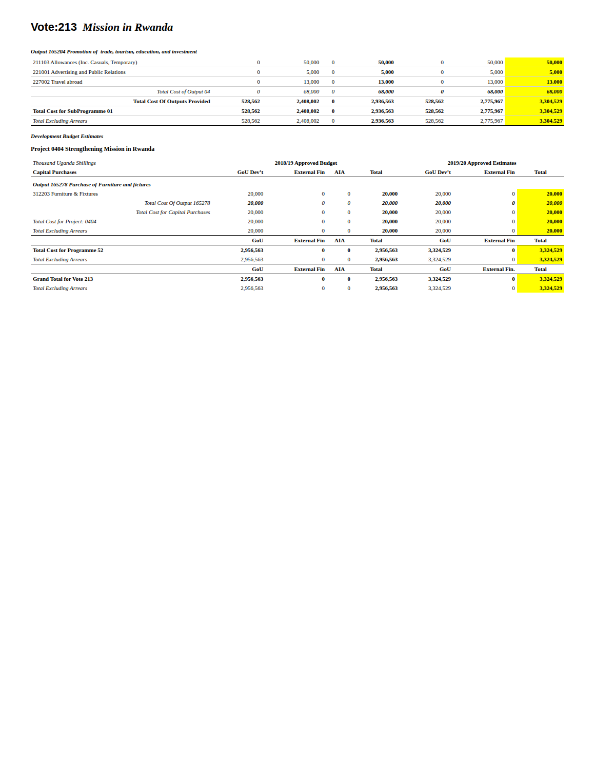Vote:213 Mission in Rwanda
Output 165204 Promotion of trade, tourism, education, and investment
| 211103 Allowances (Inc. Casuals, Temporary) | 0 | 50,000 | 0 | 50,000 | 0 | 50,000 | 50,000 |
| 221001 Advertising and Public Relations | 0 | 5,000 | 0 | 5,000 | 0 | 5,000 | 5,000 |
| 227002 Travel abroad | 0 | 13,000 | 0 | 13,000 | 0 | 13,000 | 13,000 |
| Total Cost of Output 04 | 0 | 68,000 | 0 | 68,000 | 0 | 68,000 | 68,000 |
| Total Cost Of Outputs Provided | 528,562 | 2,408,002 | 0 | 2,936,563 | 528,562 | 2,775,967 | 3,304,529 |
| Total Cost for SubProgramme 01 | 528,562 | 2,408,002 | 0 | 2,936,563 | 528,562 | 2,775,967 | 3,304,529 |
| Total Excluding Arrears | 528,562 | 2,408,002 | 0 | 2,936,563 | 528,562 | 2,775,967 | 3,304,529 |
Development Budget Estimates
Project 0404 Strengthening Mission in Rwanda
| Thousand Uganda Shillings | 2018/19 Approved Budget | 2019/20 Approved Estimates |
| Capital Purchases | GoU Dev’t | External Fin | AIA | Total | GoU Dev’t | External Fin | Total |
| Output 165278 Purchase of Furniture and fictures |
| 312203 Furniture & Fixtures | 20,000 | 0 | 0 | 20,000 | 20,000 | 0 | 20,000 |
| Total Cost Of Output 165278 | 20,000 | 0 | 0 | 20,000 | 20,000 | 0 | 20,000 |
| Total Cost for Capital Purchases | 20,000 | 0 | 0 | 20,000 | 20,000 | 0 | 20,000 |
| Total Cost for Project: 0404 | 20,000 | 0 | 0 | 20,000 | 20,000 | 0 | 20,000 |
| Total Excluding Arrears | 20,000 | 0 | 0 | 20,000 | 20,000 | 0 | 20,000 |
| | GoU | External Fin | AIA | Total | GoU | External Fin | Total |
| Total Cost for Programme 52 | 2,956,563 | 0 | 0 | 2,956,563 | 3,324,529 | 0 | 3,324,529 |
| Total Excluding Arrears | 2,956,563 | 0 | 0 | 2,956,563 | 3,324,529 | 0 | 3,324,529 |
| | GoU | External Fin | AIA | Total | GoU | External Fin. | Total |
| Grand Total for Vote 213 | 2,956,563 | 0 | 0 | 2,956,563 | 3,324,529 | 0 | 3,324,529 |
| Total Excluding Arrears | 2,956,563 | 0 | 0 | 2,956,563 | 3,324,529 | 0 | 3,324,529 |